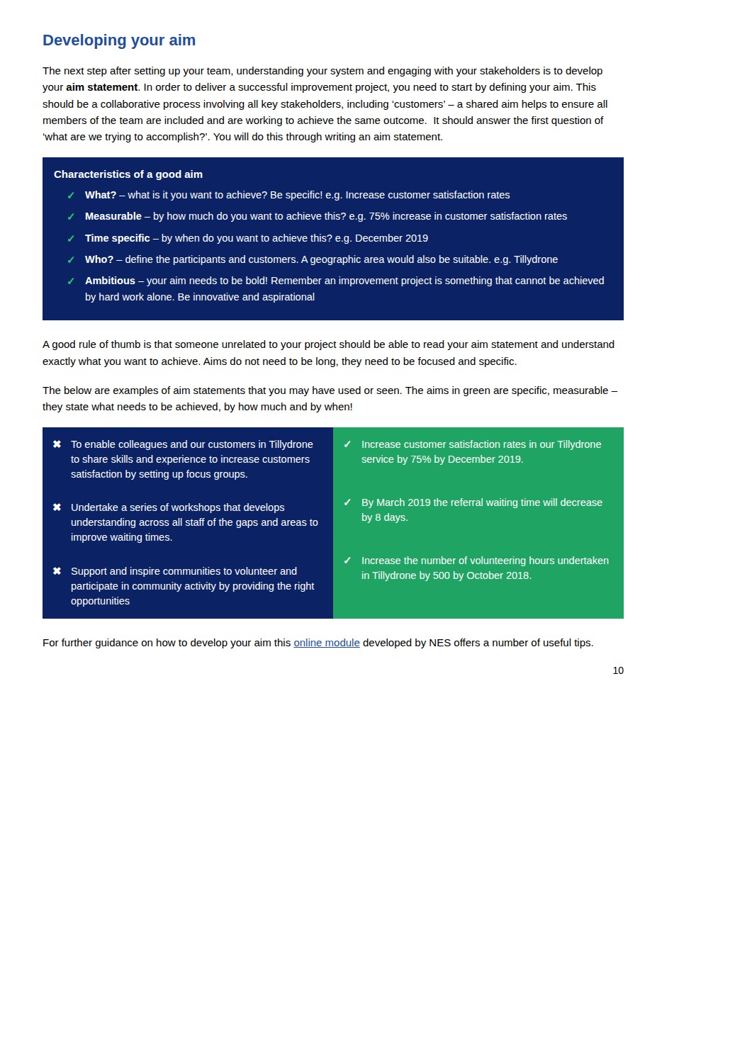Developing your aim
The next step after setting up your team, understanding your system and engaging with your stakeholders is to develop your aim statement. In order to deliver a successful improvement project, you need to start by defining your aim. This should be a collaborative process involving all key stakeholders, including ‘customers’ – a shared aim helps to ensure all members of the team are included and are working to achieve the same outcome. It should answer the first question of ‘what are we trying to accomplish?’. You will do this through writing an aim statement.
Characteristics of a good aim
What? – what is it you want to achieve? Be specific! e.g. Increase customer satisfaction rates
Measurable – by how much do you want to achieve this? e.g. 75% increase in customer satisfaction rates
Time specific – by when do you want to achieve this? e.g. December 2019
Who? – define the participants and customers. A geographic area would also be suitable. e.g. Tillydrone
Ambitious – your aim needs to be bold! Remember an improvement project is something that cannot be achieved by hard work alone. Be innovative and aspirational
A good rule of thumb is that someone unrelated to your project should be able to read your aim statement and understand exactly what you want to achieve. Aims do not need to be long, they need to be focused and specific.
The below are examples of aim statements that you may have used or seen. The aims in green are specific, measurable – they state what needs to be achieved, by how much and by when!
| To enable colleagues and our customers in Tillydrone to share skills and experience to increase customers satisfaction by setting up focus groups. Undertake a series of workshops that develops understanding across all staff of the gaps and areas to improve waiting times. Support and inspire communities to volunteer and participate in community activity by providing the right opportunities | Increase customer satisfaction rates in our Tillydrone service by 75% by December 2019. By March 2019 the referral waiting time will decrease by 8 days. Increase the number of volunteering hours undertaken in Tillydrone by 500 by October 2018. |
For further guidance on how to develop your aim this online module developed by NES offers a number of useful tips.
10